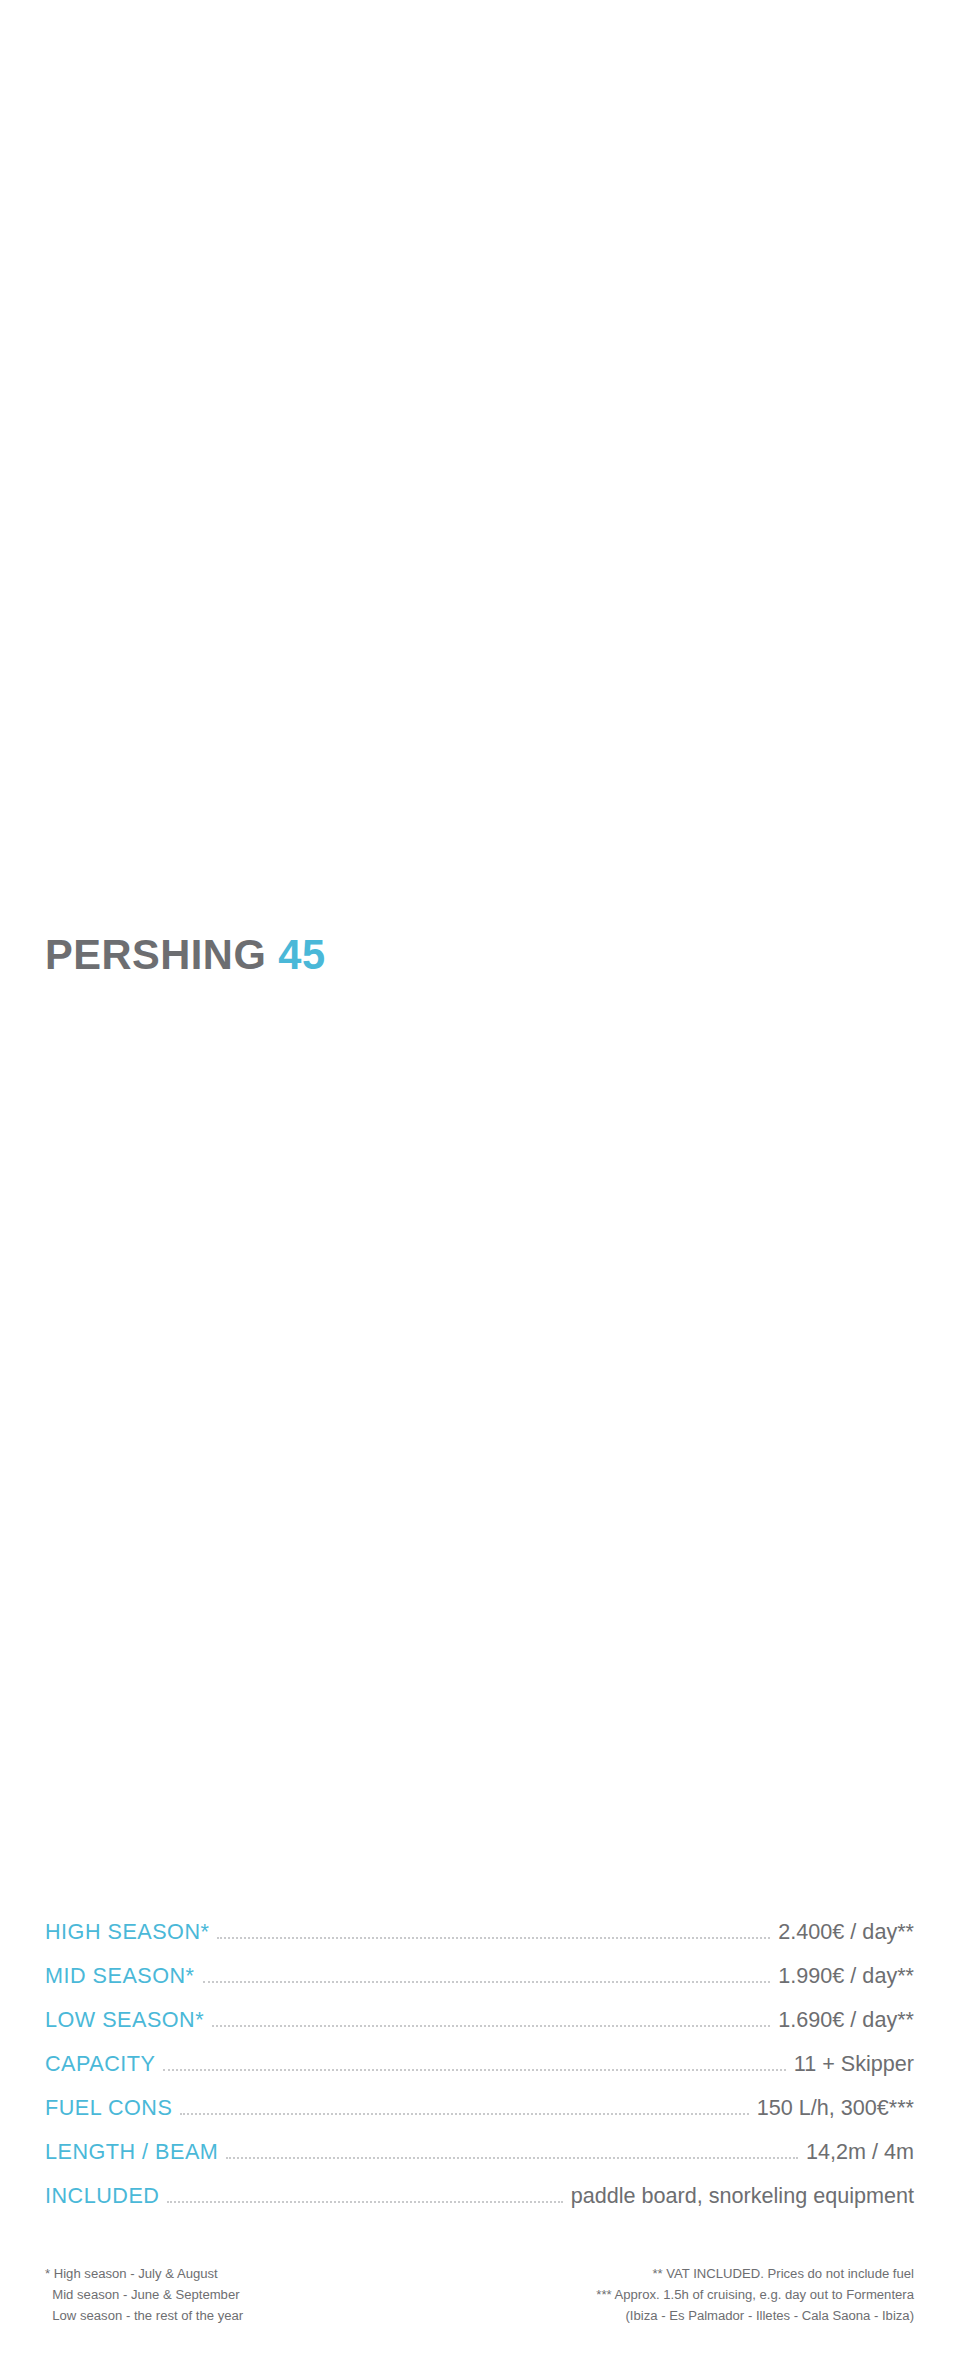PERSHING 45
HIGH SEASON* 2.400€ / day**
MID SEASON* 1.990€ / day**
LOW SEASON* 1.690€ / day**
CAPACITY 11 + Skipper
FUEL CONS 150 L/h, 300€***
LENGTH / BEAM 14,2m / 4m
INCLUDED paddle board, snorkeling equipment
* High season - July & August
Mid season - June & September
Low season - the rest of the year
** VAT INCLUDED. Prices do not include fuel
*** Approx. 1.5h of cruising, e.g. day out to Formentera
(Ibiza - Es Palmador - Illetes - Cala Saona - Ibiza)